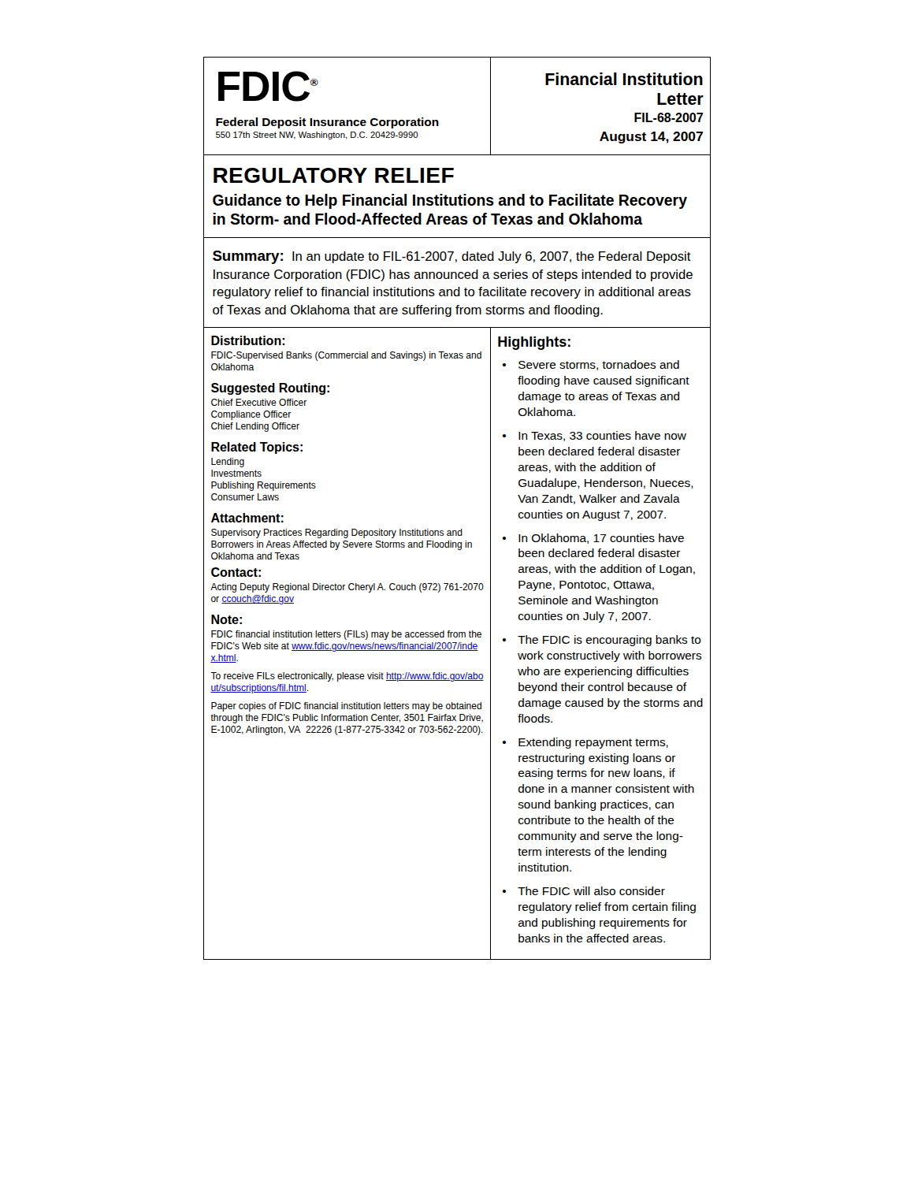| FDIC ® Federal Deposit Insurance Corporation 550 17th Street NW, Washington, D.C. 20429-9990 | Financial Institution Letter FIL-68-2007 August 14, 2007 |
| REGULATORY RELIEF Guidance to Help Financial Institutions and to Facilitate Recovery in Storm- and Flood-Affected Areas of Texas and Oklahoma |
| Summary: In an update to FIL-61-2007, dated July 6, 2007, the Federal Deposit Insurance Corporation (FDIC) has announced a series of steps intended to provide regulatory relief to financial institutions and to facilitate recovery in additional areas of Texas and Oklahoma that are suffering from storms and flooding. |
| Distribution: FDIC-Supervised Banks (Commercial and Savings) in Texas and Oklahoma Suggested Routing: Chief Executive Officer Compliance Officer Chief Lending Officer Related Topics: Lending Investments Publishing Requirements Consumer Laws Attachment: Supervisory Practices Regarding Depository Institutions and Borrowers in Areas Affected by Severe Storms and Flooding in Oklahoma and Texas Contact: Acting Deputy Regional Director Cheryl A. Couch (972) 761-2070 or ccouch@fdic.gov Note: FDIC financial institution letters (FILs) may be accessed from the FDIC's Web site at www.fdic.gov/news/news/financial/2007/index.html . To receive FILs electronically, please visit http://www.fdic.gov/about/subscriptions/fil.html . Paper copies of FDIC financial institution letters may be obtained through the FDIC's Public Information Center, 3501 Fairfax Drive, E-1002, Arlington, VA 22226 (1-877-275-3342 or 703-562-2200). | Highlights: Severe storms, tornadoes and flooding have caused significant damage to areas of Texas and Oklahoma. In Texas, 33 counties have now been declared federal disaster areas, with the addition of Guadalupe, Henderson, Nueces, Van Zandt, Walker and Zavala counties on August 7, 2007. In Oklahoma, 17 counties have been declared federal disaster areas, with the addition of Logan, Payne, Pontotoc, Ottawa, Seminole and Washington counties on July 7, 2007. The FDIC is encouraging banks to work constructively with borrowers who are experiencing difficulties beyond their control because of damage caused by the storms and floods. Extending repayment terms, restructuring existing loans or easing terms for new loans, if done in a manner consistent with sound banking practices, can contribute to the health of the community and serve the long-term interests of the lending institution. The FDIC will also consider regulatory relief from certain filing and publishing requirements for banks in the affected areas. |